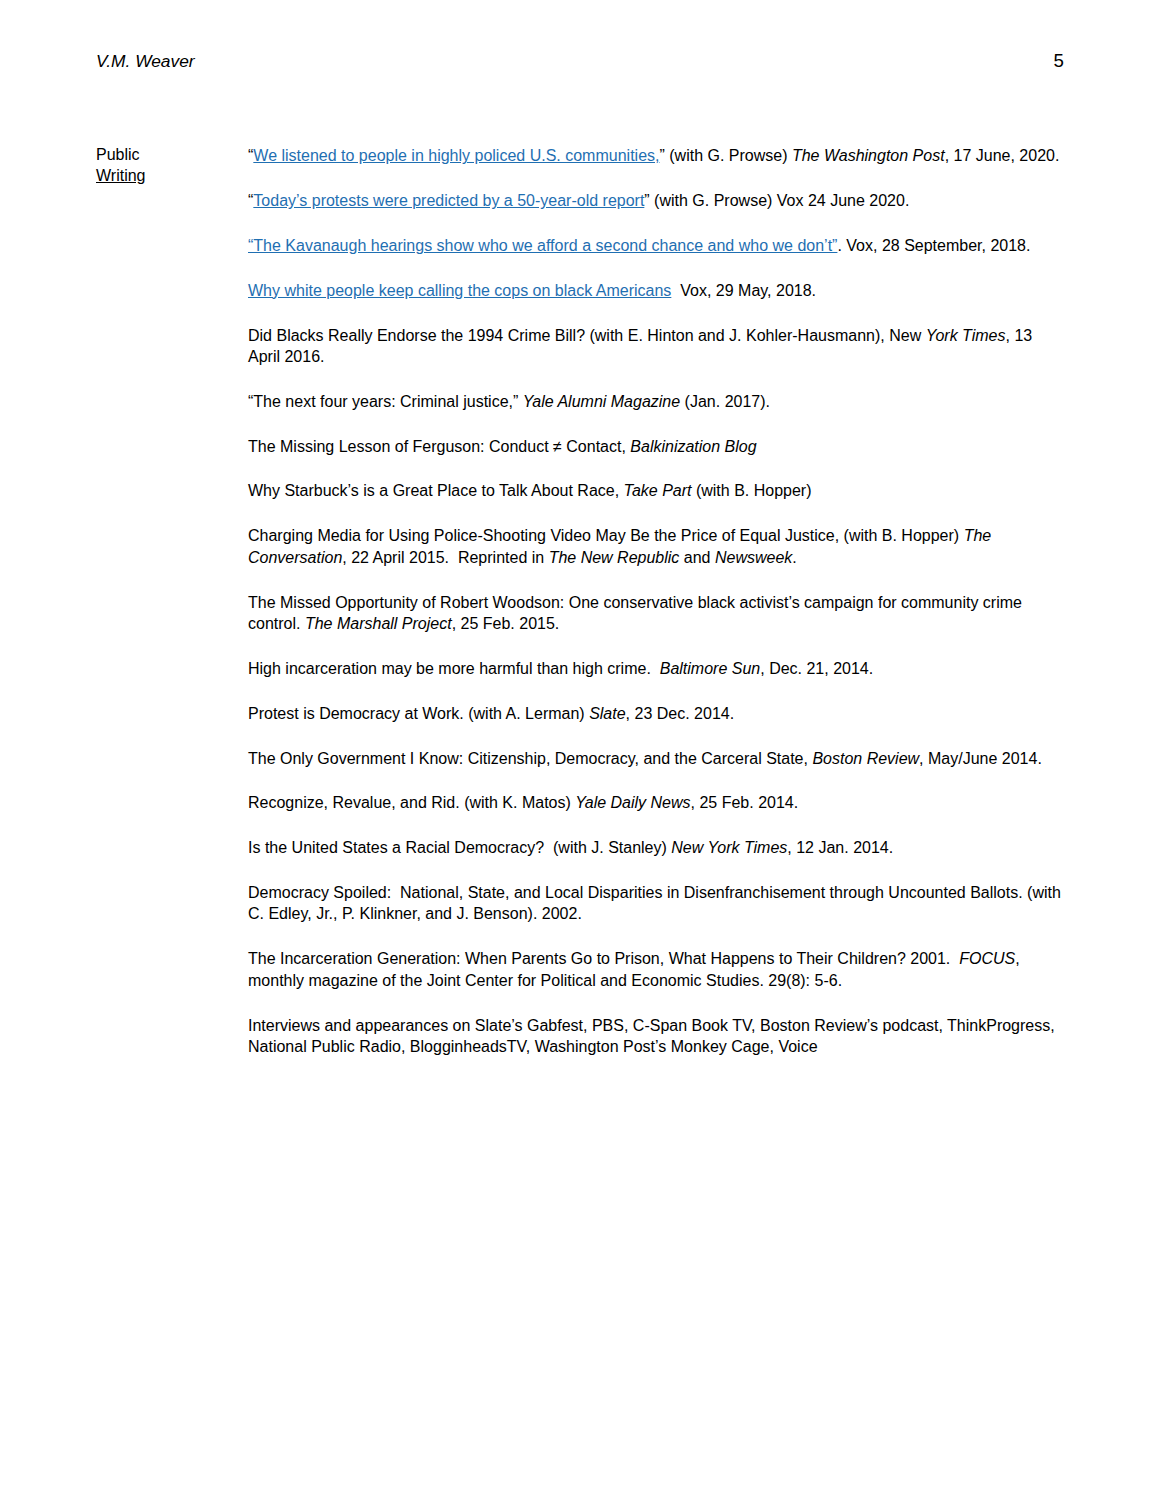V.M. Weaver
5
Public
Writing
“We listened to people in highly policed U.S. communities,” (with G. Prowse) The Washington Post, 17 June, 2020.
“Today’s protests were predicted by a 50-year-old report” (with G. Prowse) Vox 24 June 2020.
“The Kavanaugh hearings show who we afford a second chance and who we don’t”. Vox, 28 September, 2018.
Why white people keep calling the cops on black Americans Vox, 29 May, 2018.
Did Blacks Really Endorse the 1994 Crime Bill? (with E. Hinton and J. Kohler-Hausmann), New York Times, 13 April 2016.
“The next four years: Criminal justice,” Yale Alumni Magazine (Jan. 2017).
The Missing Lesson of Ferguson: Conduct ≠ Contact, Balkinization Blog
Why Starbuck’s is a Great Place to Talk About Race, Take Part (with B. Hopper)
Charging Media for Using Police-Shooting Video May Be the Price of Equal Justice, (with B. Hopper) The Conversation, 22 April 2015. Reprinted in The New Republic and Newsweek.
The Missed Opportunity of Robert Woodson: One conservative black activist’s campaign for community crime control. The Marshall Project, 25 Feb. 2015.
High incarceration may be more harmful than high crime. Baltimore Sun, Dec. 21, 2014.
Protest is Democracy at Work. (with A. Lerman) Slate, 23 Dec. 2014.
The Only Government I Know: Citizenship, Democracy, and the Carceral State, Boston Review, May/June 2014.
Recognize, Revalue, and Rid. (with K. Matos) Yale Daily News, 25 Feb. 2014.
Is the United States a Racial Democracy? (with J. Stanley) New York Times, 12 Jan. 2014.
Democracy Spoiled: National, State, and Local Disparities in Disenfranchisement through Uncounted Ballots. (with C. Edley, Jr., P. Klinkner, and J. Benson). 2002.
The Incarceration Generation: When Parents Go to Prison, What Happens to Their Children? 2001. FOCUS, monthly magazine of the Joint Center for Political and Economic Studies. 29(8): 5-6.
Interviews and appearances on Slate’s Gabfest, PBS, C-Span Book TV, Boston Review’s podcast, ThinkProgress, National Public Radio, BlogginheadsTV, Washington Post’s Monkey Cage, Voice